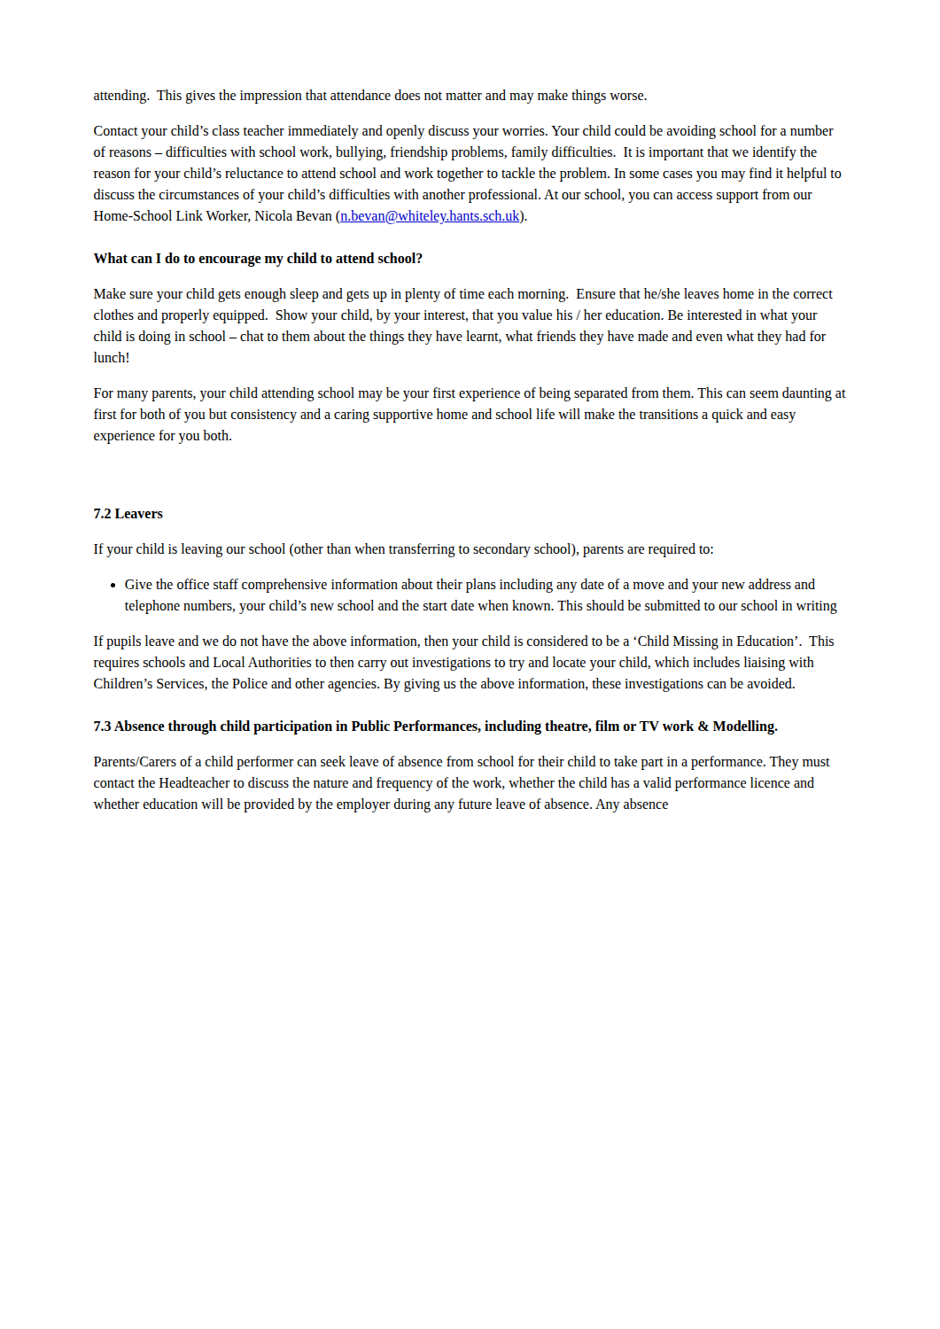attending. This gives the impression that attendance does not matter and may make things worse.
Contact your child’s class teacher immediately and openly discuss your worries. Your child could be avoiding school for a number of reasons – difficulties with school work, bullying, friendship problems, family difficulties. It is important that we identify the reason for your child’s reluctance to attend school and work together to tackle the problem. In some cases you may find it helpful to discuss the circumstances of your child’s difficulties with another professional. At our school, you can access support from our Home-School Link Worker, Nicola Bevan (n.bevan@whiteley.hants.sch.uk).
What can I do to encourage my child to attend school?
Make sure your child gets enough sleep and gets up in plenty of time each morning. Ensure that he/she leaves home in the correct clothes and properly equipped. Show your child, by your interest, that you value his / her education. Be interested in what your child is doing in school – chat to them about the things they have learnt, what friends they have made and even what they had for lunch!
For many parents, your child attending school may be your first experience of being separated from them. This can seem daunting at first for both of you but consistency and a caring supportive home and school life will make the transitions a quick and easy experience for you both.
7.2 Leavers
If your child is leaving our school (other than when transferring to secondary school), parents are required to:
Give the office staff comprehensive information about their plans including any date of a move and your new address and telephone numbers, your child’s new school and the start date when known. This should be submitted to our school in writing
If pupils leave and we do not have the above information, then your child is considered to be a ‘Child Missing in Education’. This requires schools and Local Authorities to then carry out investigations to try and locate your child, which includes liaising with Children’s Services, the Police and other agencies. By giving us the above information, these investigations can be avoided.
7.3 Absence through child participation in Public Performances, including theatre, film or TV work & Modelling.
Parents/Carers of a child performer can seek leave of absence from school for their child to take part in a performance. They must contact the Headteacher to discuss the nature and frequency of the work, whether the child has a valid performance licence and whether education will be provided by the employer during any future leave of absence. Any absence